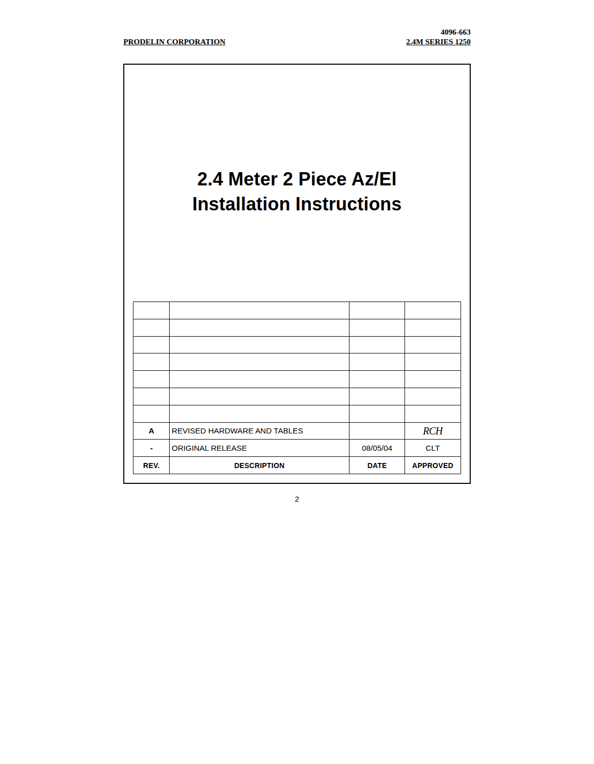PRODELIN CORPORATION
4096-663 2.4M SERIES 1250
2.4 Meter 2 Piece Az/El
Installation Instructions
| A | REVISED HARDWARE AND TABLES | | RCH |
| - | ORIGINAL RELEASE | 08/05/04 | CLT |
| REV. | DESCRIPTION | DATE | APPROVED |
2